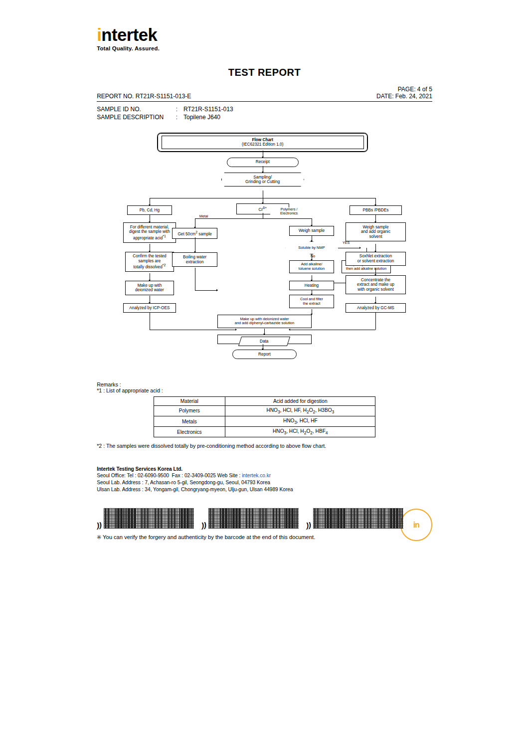intertek
Total Quality. Assured.
TEST REPORT
PAGE: 4 of 5
REPORT NO. RT21R-S1151-013-E
DATE: Feb. 24, 2021
SAMPLE ID NO.
:
RT21R-S1151-013
SAMPLE DESCRIPTION
:
Topilene J640
Flow Chart
(IEC62321 Edition 1.0)
Receipt
Sampling/
Grinding or Cutting
Pb, Cd, Hg
For different material,
digest the sample with
appropriate acid*1
Confirm the tested
samples are
totally dissolved*2
Make up with
deionized water
Analyzed by ICP-OES
Cr6+
Metal
Polymers /
Electronics
Get 50cm2 sample
Boiling water
extraction
Weigh sample
Soluble by NMP
No
YES
Add alkaline/
toluene solution
Completely dissolved and
then add alkaline solution
Heating
Cool and filter
the extract
Make up with deionized water
and add diphenyl-carbazide solution
Analyzed by UV-VIS
PBBs /PBDEs
Weigh sample
and add organic
solvent
Soxhlet extraction
or solvent extraction
Concentrate the
extract and make up
with organic solvent
Analyzed by GC-MS
Data
Report
Remarks :
*1 : List of appropriate acid :
| Material | Acid added for digestion |
| Polymers | HNO 3 , HCl, HF, H 2 O 2 , H3BO 3 |
| Metals | HNO 3 , HCl, HF |
| Electronics | HNO 3 , HCl, H 2 O 2 , HBF 4 |
*2 : The samples were dissolved totally by pre-conditioning method according to above flow chart.
Intertek Testing Services Korea Ltd.
Seoul Office: Tel : 02-6090-9500 Fax : 02-3409-0025 Web Site : intertek.co.kr
Seoul Lab. Address : 7, Achasan-ro 5-gil, Seongdong-gu, Seoul, 04793 Korea
Ulsan Lab. Address : 34, Yongam-gil, Chongryang-myeon, Ulju-gun, Ulsan 44989 Korea
in
))
))
))
※ You can verify the forgery and authenticity by the barcode at the end of this document.